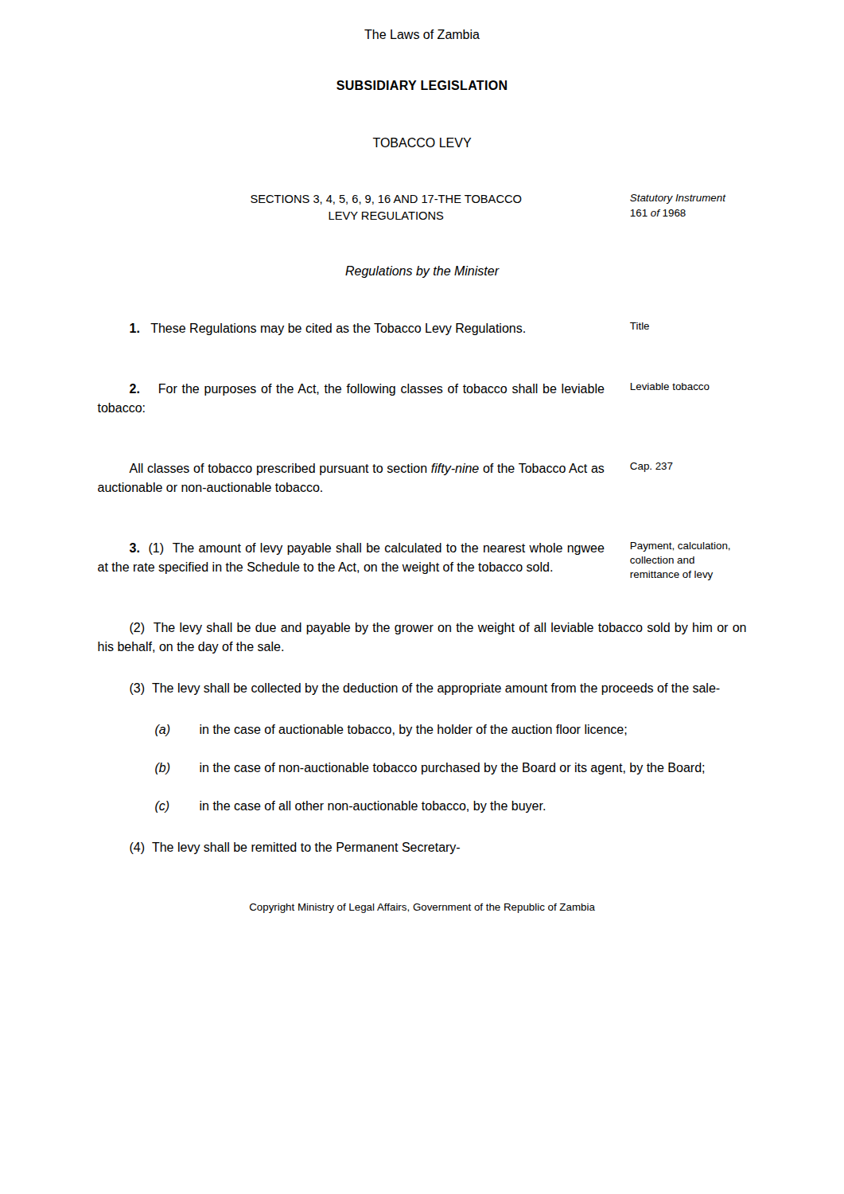The Laws of Zambia
SUBSIDIARY LEGISLATION
TOBACCO LEVY
Sections 3, 4, 5, 6, 9, 16 and 17-The Tobacco
Levy Regulations
Statutory Instrument
161 of 1968
Regulations by the Minister
1. These Regulations may be cited as the Tobacco Levy Regulations.
Title
2. For the purposes of the Act, the following classes of tobacco shall be leviable tobacco:
Leviable tobacco
All classes of tobacco prescribed pursuant to section fifty-nine of the Tobacco Act as auctionable or non-auctionable tobacco.
Cap. 237
3. (1) The amount of levy payable shall be calculated to the nearest whole ngwee at the rate specified in the Schedule to the Act, on the weight of the tobacco sold.
Payment, calculation, collection and remittance of levy
(2) The levy shall be due and payable by the grower on the weight of all leviable tobacco sold by him or on his behalf, on the day of the sale.
(3) The levy shall be collected by the deduction of the appropriate amount from the proceeds of the sale-
(a) in the case of auctionable tobacco, by the holder of the auction floor licence;
(b) in the case of non-auctionable tobacco purchased by the Board or its agent, by the Board;
(c) in the case of all other non-auctionable tobacco, by the buyer.
(4) The levy shall be remitted to the Permanent Secretary-
Copyright Ministry of Legal Affairs, Government of the Republic of Zambia